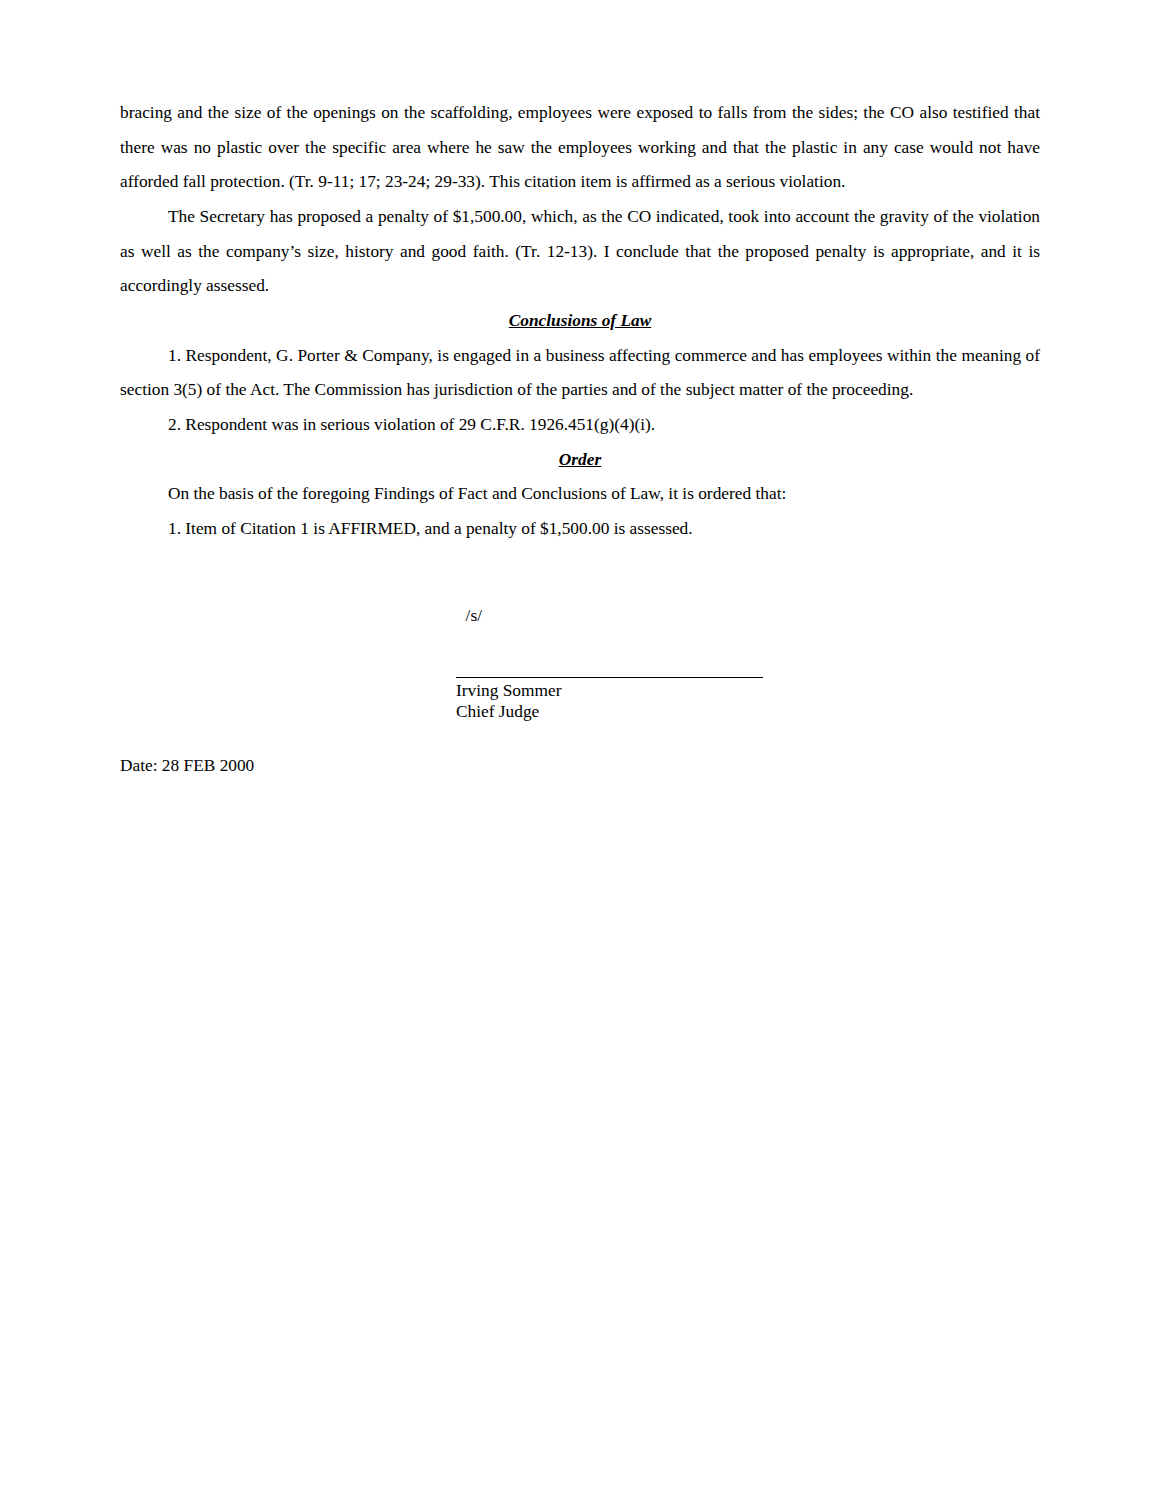bracing and the size of the openings on the scaffolding, employees were exposed to falls from the sides; the CO also testified that there was no plastic over the specific area where he saw the employees working and that the plastic in any case would not have afforded fall protection. (Tr. 9-11; 17; 23-24; 29-33). This citation item is affirmed as a serious violation.
The Secretary has proposed a penalty of $1,500.00, which, as the CO indicated, took into account the gravity of the violation as well as the company’s size, history and good faith. (Tr. 12-13). I conclude that the proposed penalty is appropriate, and it is accordingly assessed.
Conclusions of Law
1. Respondent, G. Porter & Company, is engaged in a business affecting commerce and has employees within the meaning of section 3(5) of the Act. The Commission has jurisdiction of the parties and of the subject matter of the proceeding.
2. Respondent was in serious violation of 29 C.F.R. 1926.451(g)(4)(i).
Order
On the basis of the foregoing Findings of Fact and Conclusions of Law, it is ordered that:
1. Item of Citation 1 is AFFIRMED, and a penalty of $1,500.00 is assessed.
/s/
Irving Sommer
Chief Judge
Date: 28 FEB 2000